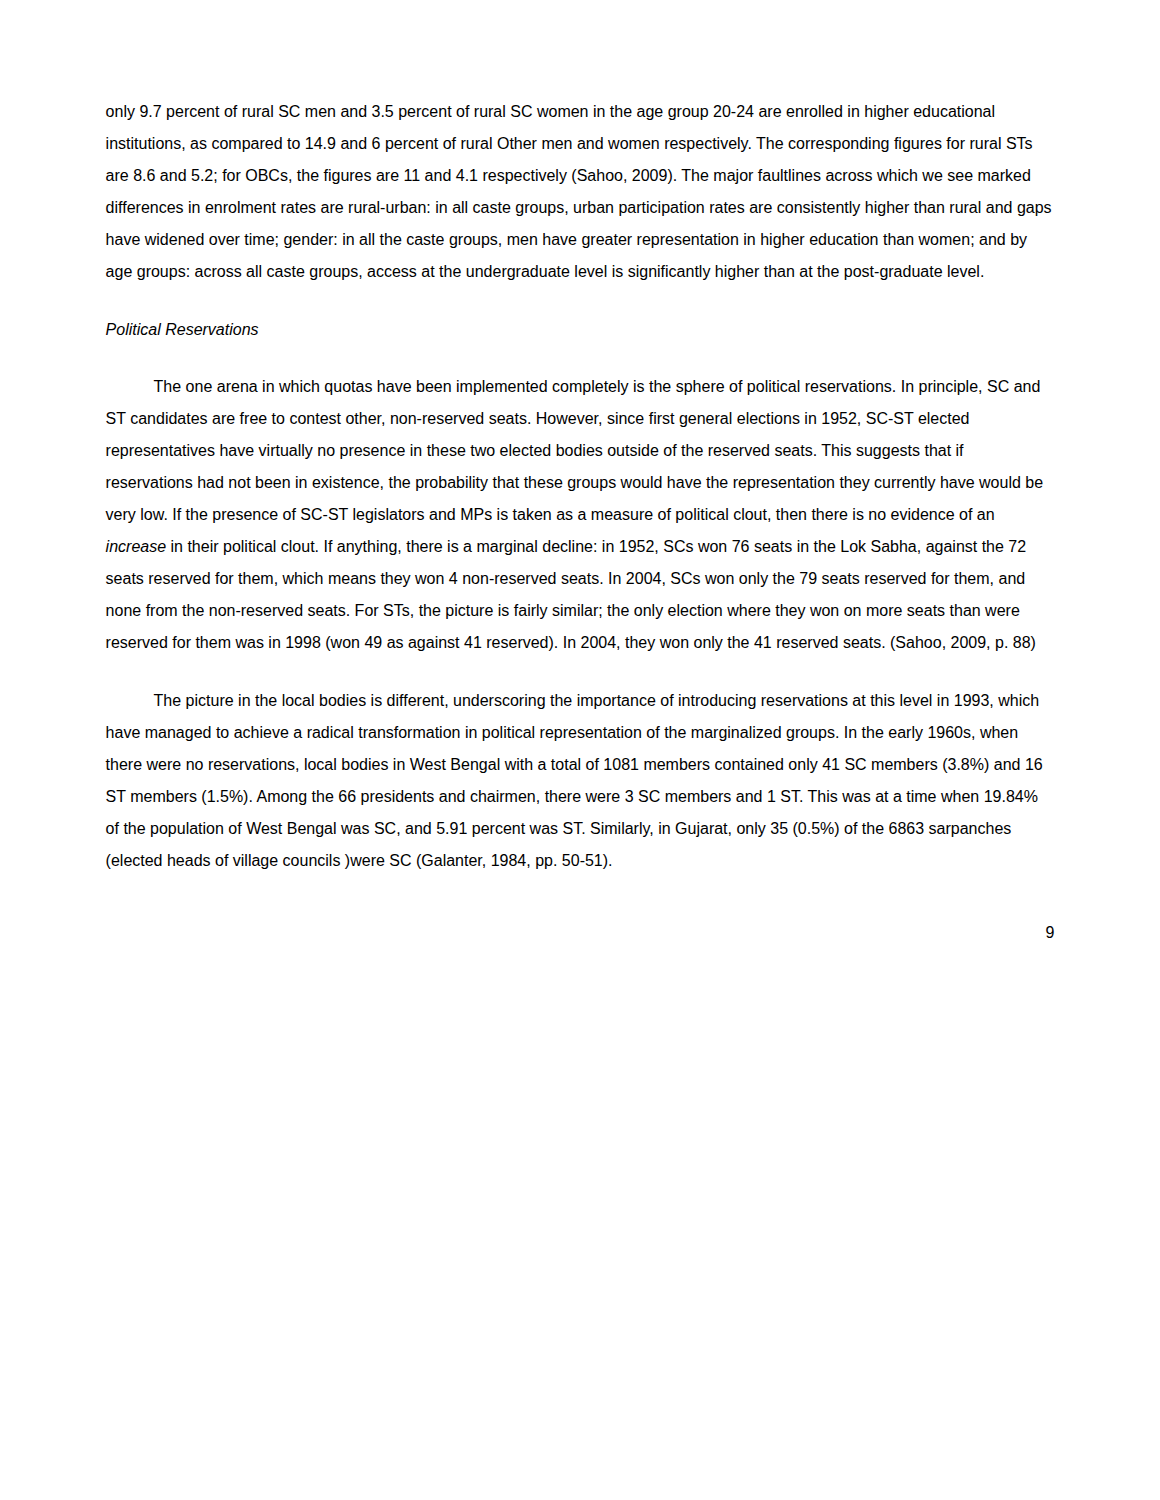only 9.7 percent of rural SC men and 3.5 percent of rural SC women in the age group 20-24 are enrolled in higher educational institutions, as compared to 14.9 and 6 percent of rural Other men and women respectively. The corresponding figures for rural STs are 8.6 and 5.2; for OBCs, the figures are 11 and 4.1 respectively (Sahoo, 2009). The major faultlines across which we see marked differences in enrolment rates are rural-urban: in all caste groups, urban participation rates are consistently higher than rural and gaps have widened over time; gender: in all the caste groups, men have greater representation in higher education than women; and by age groups: across all caste groups, access at the undergraduate level is significantly higher than at the post-graduate level.
Political Reservations
The one arena in which quotas have been implemented completely is the sphere of political reservations. In principle, SC and ST candidates are free to contest other, non-reserved seats. However, since first general elections in 1952, SC-ST elected representatives have virtually no presence in these two elected bodies outside of the reserved seats. This suggests that if reservations had not been in existence, the probability that these groups would have the representation they currently have would be very low. If the presence of SC-ST legislators and MPs is taken as a measure of political clout, then there is no evidence of an increase in their political clout. If anything, there is a marginal decline: in 1952, SCs won 76 seats in the Lok Sabha, against the 72 seats reserved for them, which means they won 4 non-reserved seats. In 2004, SCs won only the 79 seats reserved for them, and none from the non-reserved seats. For STs, the picture is fairly similar; the only election where they won on more seats than were reserved for them was in 1998 (won 49 as against 41 reserved). In 2004, they won only the 41 reserved seats. (Sahoo, 2009, p. 88)
The picture in the local bodies is different, underscoring the importance of introducing reservations at this level in 1993, which have managed to achieve a radical transformation in political representation of the marginalized groups. In the early 1960s, when there were no reservations, local bodies in West Bengal with a total of 1081 members contained only 41 SC members (3.8%) and 16 ST members (1.5%). Among the 66 presidents and chairmen, there were 3 SC members and 1 ST. This was at a time when 19.84% of the population of West Bengal was SC, and 5.91 percent was ST. Similarly, in Gujarat, only 35 (0.5%) of the 6863 sarpanches (elected heads of village councils )were SC (Galanter, 1984, pp. 50-51).
9